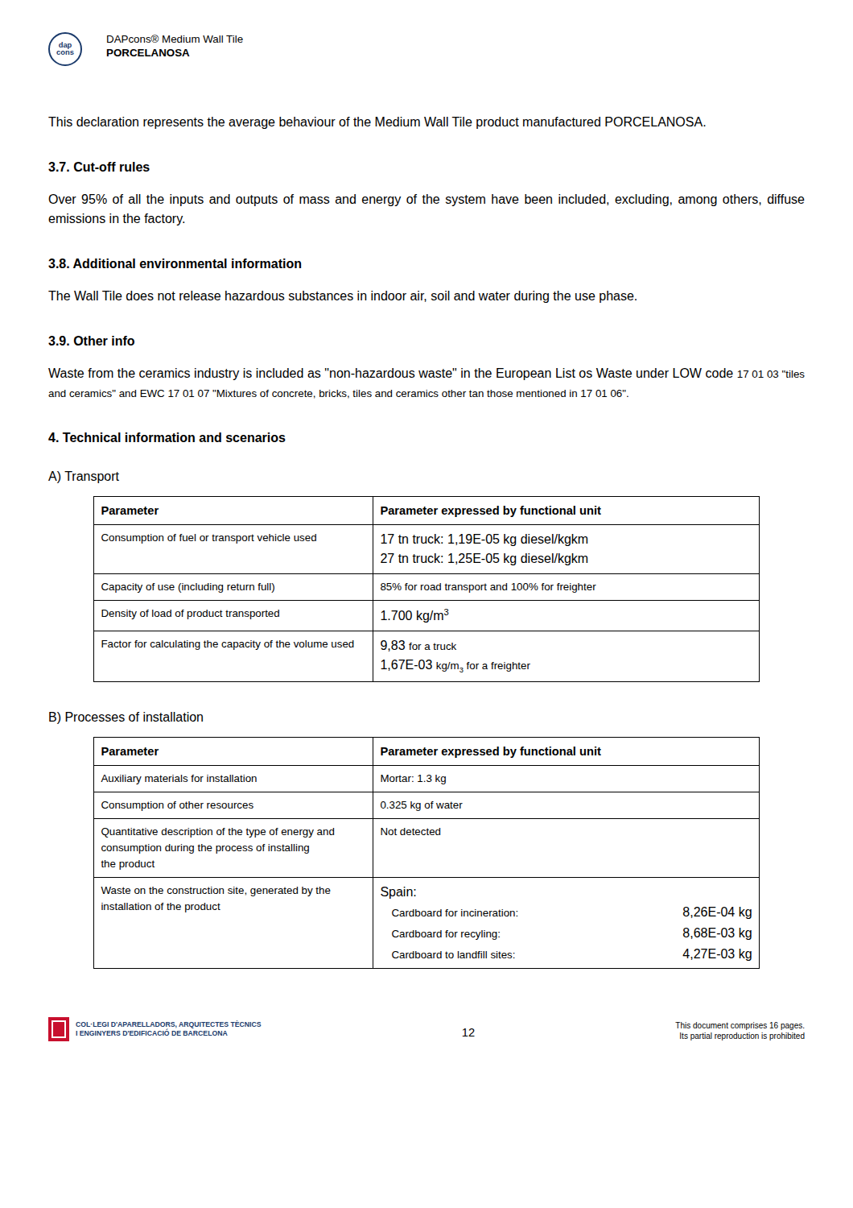dap
cons
DAPcons® Medium Wall Tile
PORCELANOSA
This declaration represents the average behaviour of the Medium Wall Tile product manufactured PORCELANOSA.
3.7. Cut-off rules
Over 95% of all the inputs and outputs of mass and energy of the system have been included, excluding, among others, diffuse emissions in the factory.
3.8. Additional environmental information
The Wall Tile does not release hazardous substances in indoor air, soil and water during the use phase.
3.9. Other info
Waste from the ceramics industry is included as "non-hazardous waste" in the European List os Waste under LOW code 17 01 03 "tiles and ceramics" and EWC 17 01 07 "Mixtures of concrete, bricks, tiles and ceramics other tan those mentioned in 17 01 06".
4. Technical information and scenarios
A) Transport
| Parameter | Parameter expressed by functional unit |
| --- | --- |
| Consumption of fuel or transport vehicle used | 17 tn truck: 1,19E-05 kg diesel/kgkm 27 tn truck: 1,25E-05 kg diesel/kgkm |
| Capacity of use (including return full) | 85% for road transport and 100% for freighter |
| Density of load of product transported | 1.700 kg/m 3 |
| Factor for calculating the capacity of the volume used | 9,83 for a truck 1,67E-03 kg/m 3 for a freighter |
B) Processes of installation
| Parameter | Parameter expressed by functional unit |
| --- | --- |
| Auxiliary materials for installation | Mortar: 1.3 kg |
| Consumption of other resources | 0.325 kg of water |
| Quantitative description of the type of energy and consumption during the process of installing the product | Not detected |
| Waste on the construction site, generated by the installation of the product | Spain: Cardboard for incineration: 8,26E-04 kg Cardboard for recyling: 8,68E-03 kg Cardboard to landfill sites: 4,27E-03 kg |
COL·LEGI D'APARELLADORS, ARQUITECTES TÈCNICS
I ENGINYERS D'EDIFICACIÓ DE BARCELONA
12
This document comprises 16 pages.
Its partial reproduction is prohibited